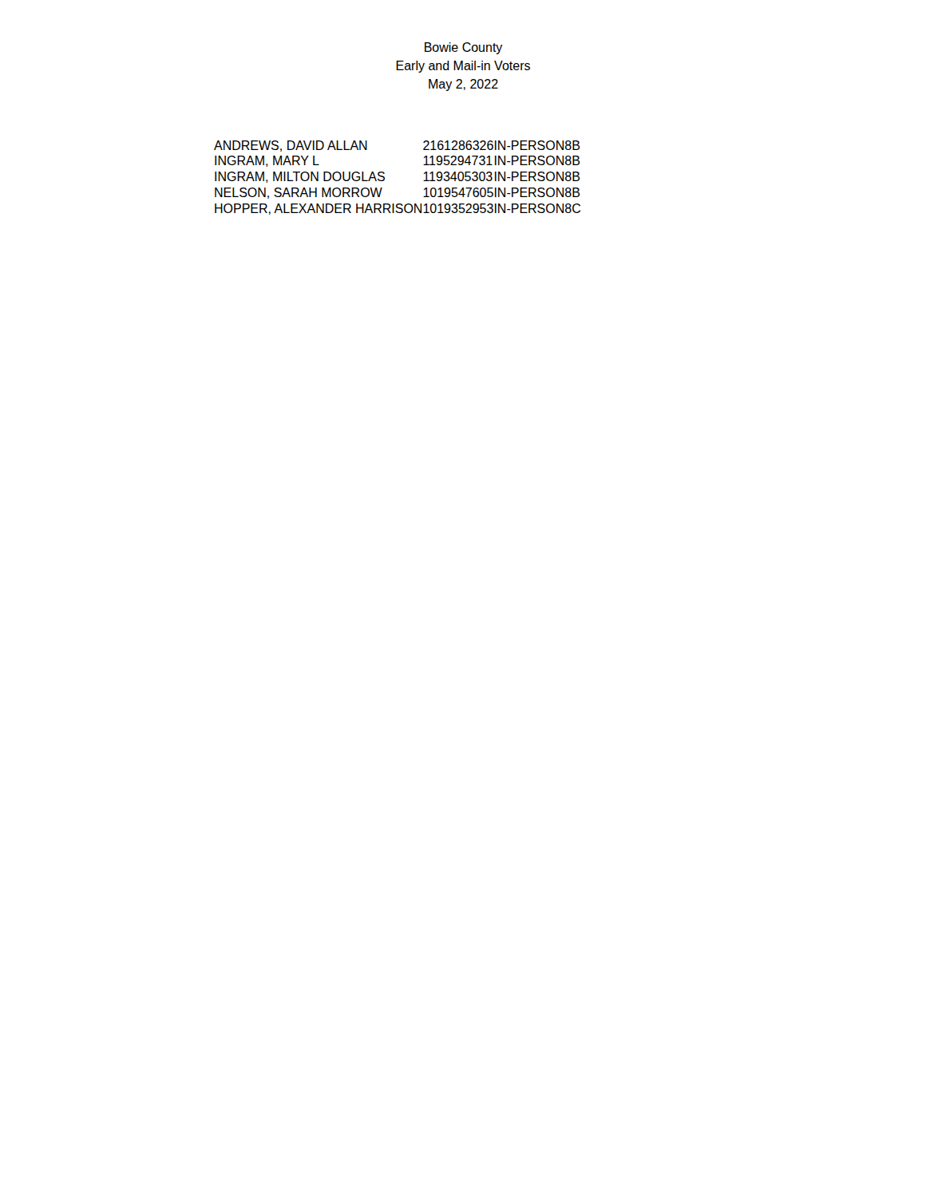Bowie County
Early and Mail-in Voters
May 2, 2022
| ANDREWS, DAVID ALLAN | 2161286326 | IN-PERSON | 8B |
| INGRAM, MARY L | 1195294731 | IN-PERSON | 8B |
| INGRAM, MILTON DOUGLAS | 1193405303 | IN-PERSON | 8B |
| NELSON, SARAH MORROW | 1019547605 | IN-PERSON | 8B |
| HOPPER, ALEXANDER HARRISON | 1019352953 | IN-PERSON | 8C |